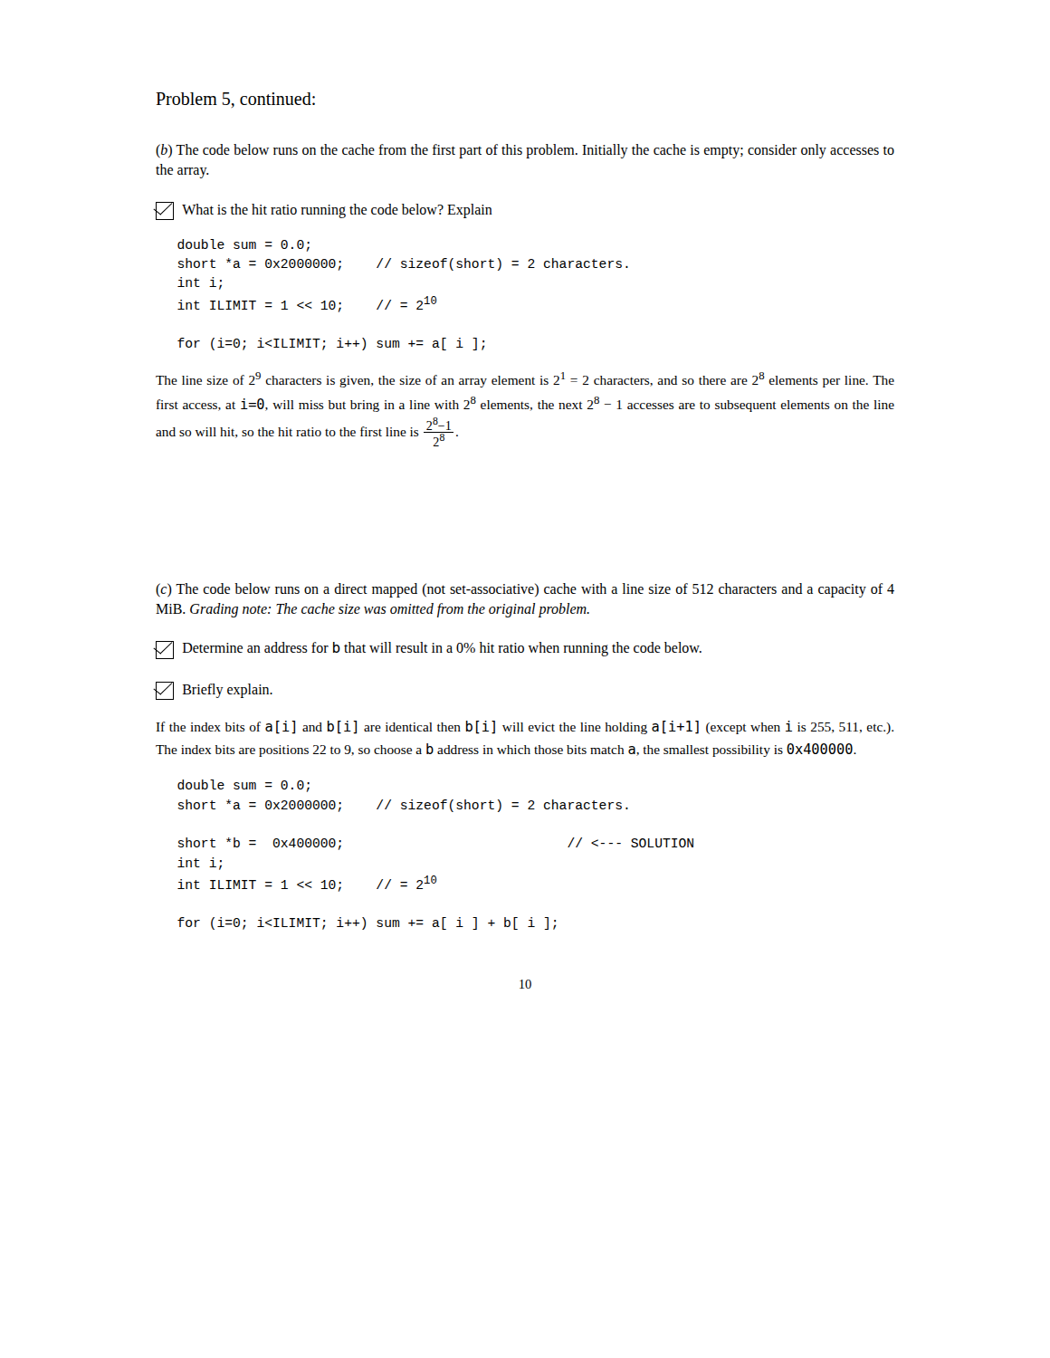Problem 5, continued:
(b) The code below runs on the cache from the first part of this problem. Initially the cache is empty; consider only accesses to the array.
What is the hit ratio running the code below? Explain
double sum = 0.0;
short *a = 0x2000000;    // sizeof(short) = 2 characters.
int i;
int ILIMIT = 1 << 10;    // = 210

for (i=0; i<ILIMIT; i++) sum += a[ i ];
The line size of 29 characters is given, the size of an array element is 21 = 2 characters, and so there are 28 elements per line. The first access, at i=0, will miss but bring in a line with 28 elements, the next 28 − 1 accesses are to subsequent elements on the line and so will hit, so the hit ratio to the first line is 28−128.
(c) The code below runs on a direct mapped (not set-associative) cache with a line size of 512 characters and a capacity of 4 MiB. Grading note: The cache size was omitted from the original problem.
Determine an address for b that will result in a 0% hit ratio when running the code below.
Briefly explain.
If the index bits of a[i] and b[i] are identical then b[i] will evict the line holding a[i+1] (except when i is 255, 511, etc.). The index bits are positions 22 to 9, so choose a b address in which those bits match a, the smallest possibility is 0x400000.
double sum = 0.0;
short *a = 0x2000000;    // sizeof(short) = 2 characters.

short *b =  0x400000;                            // <--- SOLUTION
int i;
int ILIMIT = 1 << 10;    // = 210

for (i=0; i<ILIMIT; i++) sum += a[ i ] + b[ i ];
10